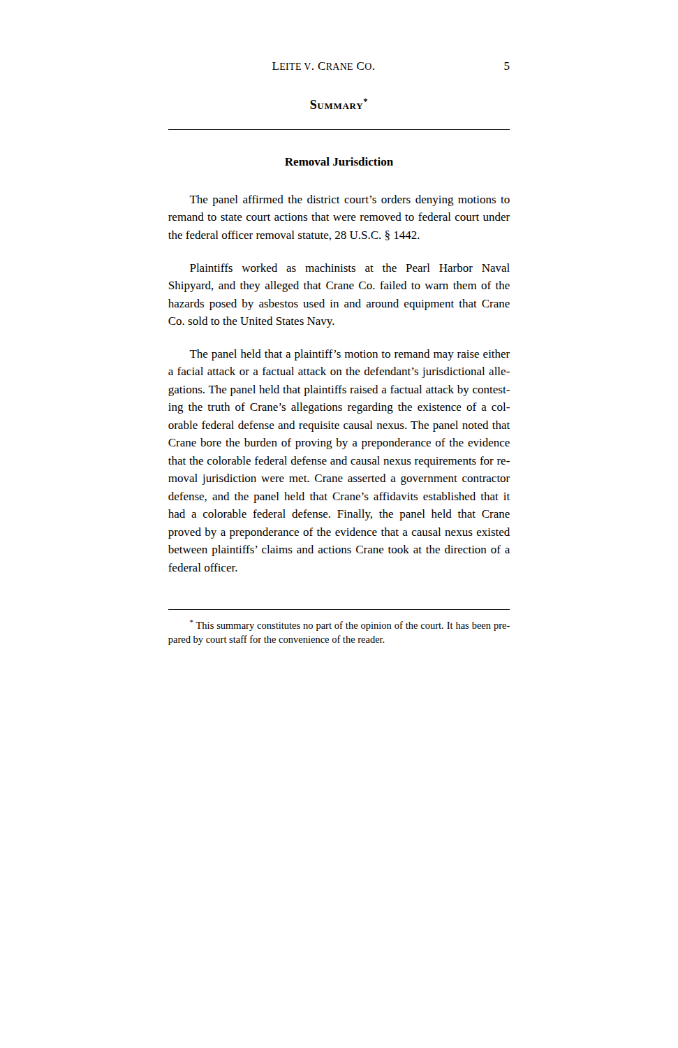LEITE V. CRANE CO. 5
Summary*
Removal Jurisdiction
The panel affirmed the district court’s orders denying motions to remand to state court actions that were removed to federal court under the federal officer removal statute, 28 U.S.C. § 1442.
Plaintiffs worked as machinists at the Pearl Harbor Naval Shipyard, and they alleged that Crane Co. failed to warn them of the hazards posed by asbestos used in and around equipment that Crane Co. sold to the United States Navy.
The panel held that a plaintiff’s motion to remand may raise either a facial attack or a factual attack on the defendant’s jurisdictional allegations. The panel held that plaintiffs raised a factual attack by contesting the truth of Crane’s allegations regarding the existence of a colorable federal defense and requisite causal nexus. The panel noted that Crane bore the burden of proving by a preponderance of the evidence that the colorable federal defense and causal nexus requirements for removal jurisdiction were met. Crane asserted a government contractor defense, and the panel held that Crane’s affidavits established that it had a colorable federal defense. Finally, the panel held that Crane proved by a preponderance of the evidence that a causal nexus existed between plaintiffs’ claims and actions Crane took at the direction of a federal officer.
* This summary constitutes no part of the opinion of the court. It has been prepared by court staff for the convenience of the reader.